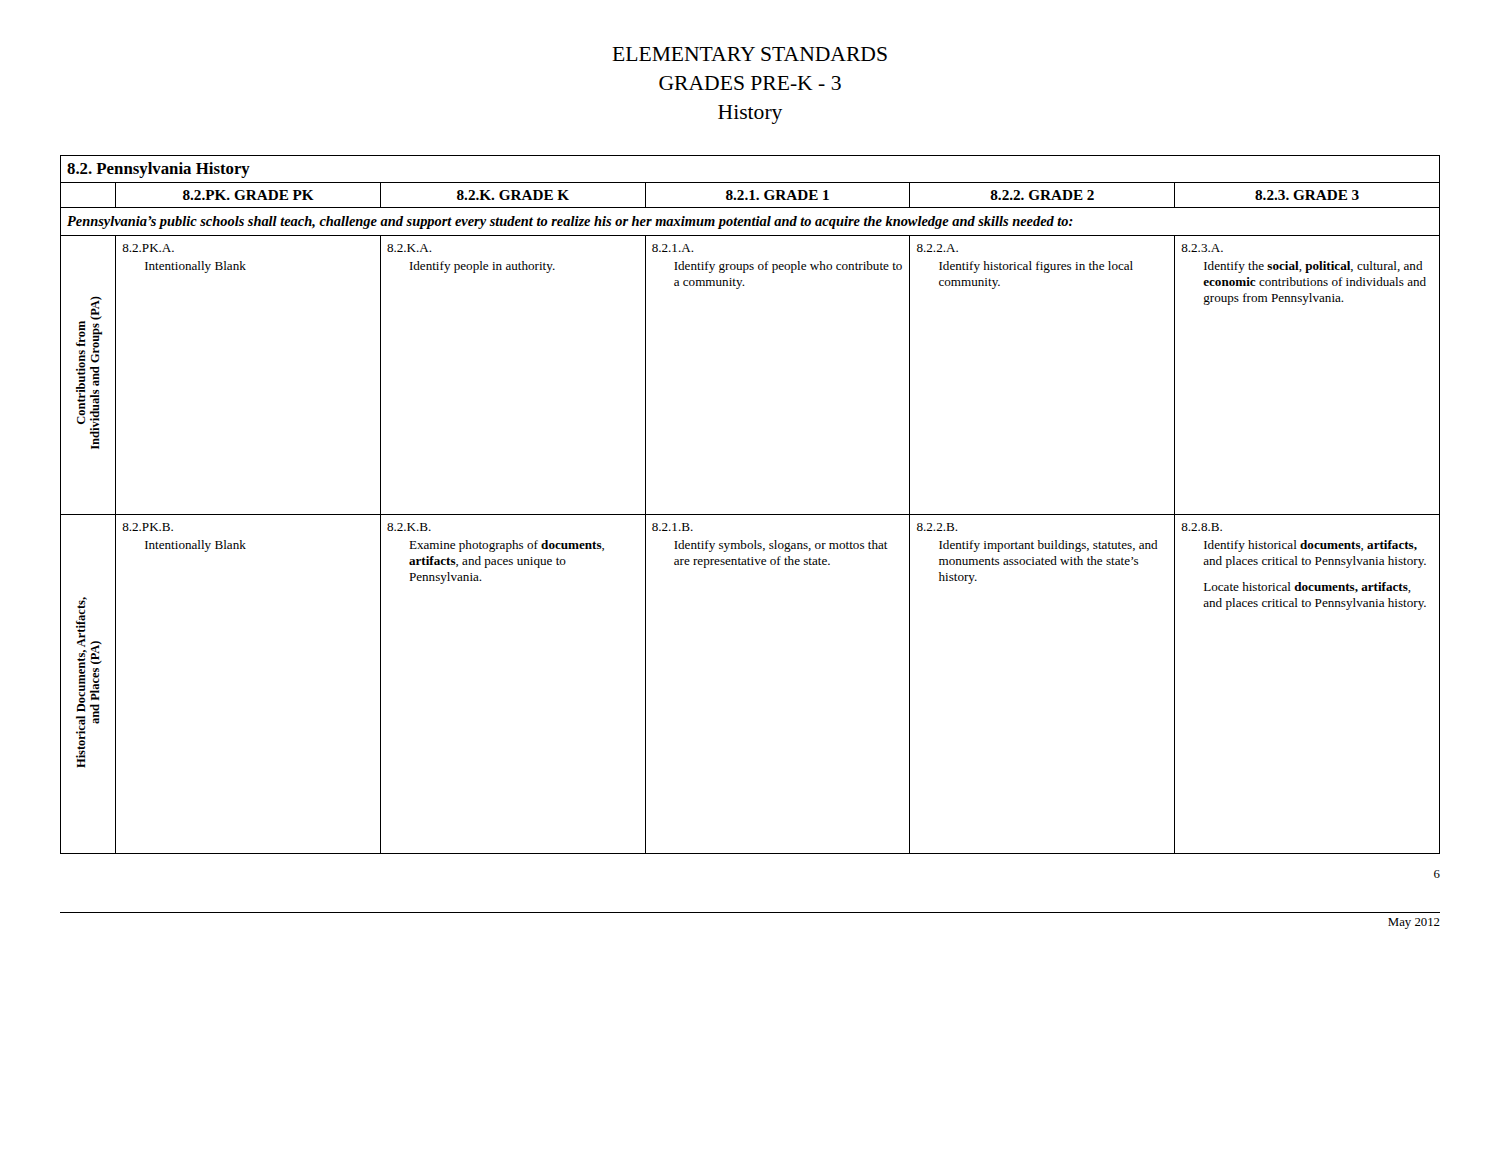ELEMENTARY STANDARDS GRADES PRE-K - 3 History
| 8.2. Pennsylvania History |
| | 8.2.PK. GRADE PK | 8.2.K. GRADE K | 8.2.1. GRADE 1 | 8.2.2. GRADE 2 | 8.2.3. GRADE 3 |
| Pennsylvania’s public schools shall teach, challenge and support every student to realize his or her maximum potential and to acquire the knowledge and skills needed to: |
| Contributions from Individuals and Groups (PA) | 8.2.PK.A. Intentionally Blank | 8.2.K.A. Identify people in authority. | 8.2.1.A. Identify groups of people who contribute to a community. | 8.2.2.A. Identify historical figures in the local community. | 8.2.3.A. Identify the social , political , cultural, and economic contributions of individuals and groups from Pennsylvania. |
| Historical Documents, Artifacts, and Places (PA) | 8.2.PK.B. Intentionally Blank | 8.2.K.B. Examine photographs of documents , artifacts , and paces unique to Pennsylvania. | 8.2.1.B. Identify symbols, slogans, or mottos that are representative of the state. | 8.2.2.B. Identify important buildings, statutes, and monuments associated with the state’s history. | 8.2.8.B. Identify historical documents , artifacts, and places critical to Pennsylvania history. Locate historical documents, artifacts , and places critical to Pennsylvania history. |
6
May 2012